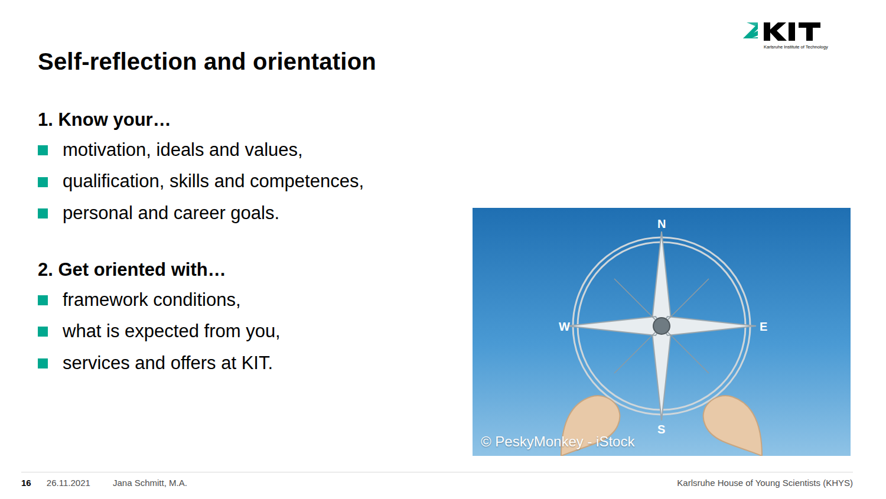Karlsruhe Institute of Technology
Self-reflection and orientation
1. Know your…
motivation, ideals and values,
qualification, skills and competences,
personal and career goals.
2. Get oriented with…
framework conditions,
what is expected from you,
services and offers at KIT.
N S W E
© PeskyMonkey - iStock
16 26.11.2021 Jana Schmitt, M.A.
Karlsruhe House of Young Scientists (KHYS)